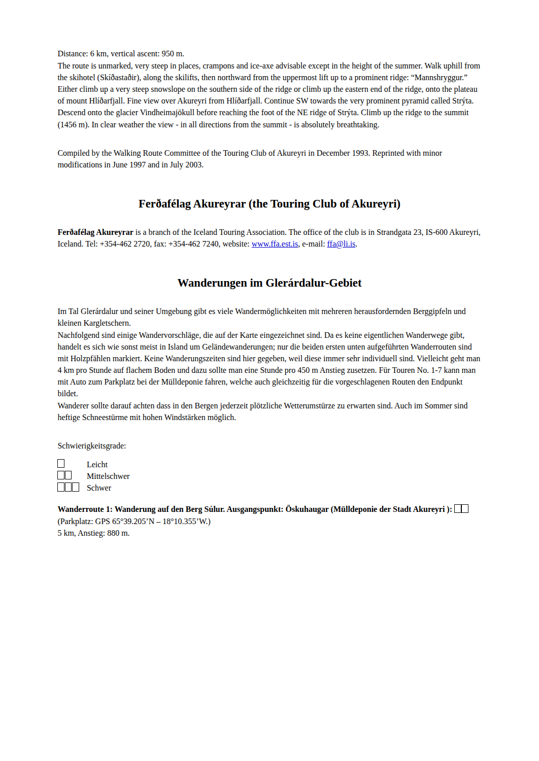Distance: 6 km, vertical ascent: 950 m.
The route is unmarked, very steep in places, crampons and ice-axe advisable except in the height of the summer. Walk uphill from the skihotel (Skíðastaðir), along the skilifts, then northward from the uppermost lift up to a prominent ridge: “Mannshryggur.” Either climb up a very steep snowslope on the southern side of the ridge or climb up the eastern end of the ridge, onto the plateau of mount Hlíðarfjall. Fine view over Akureyri from Hlíðarfjall. Continue SW towards the very prominent pyramid called Strýta. Descend onto the glacier Vindheimajökull before reaching the foot of the NE ridge of Strýta. Climb up the ridge to the summit (1456 m). In clear weather the view - in all directions from the summit - is absolutely breathtaking.
Compiled by the Walking Route Committee of the Touring Club of Akureyri in December 1993. Reprinted with minor modifications in June 1997 and in July 2003.
Ferðafélag Akureyrar (the Touring Club of Akureyri)
Ferðafélag Akureyrar is a branch of the Iceland Touring Association. The office of the club is in Strandgata 23, IS-600 Akureyri, Iceland. Tel: +354-462 2720, fax: +354-462 7240, website: www.ffa.est.is, e-mail: ffa@li.is.
Wanderungen im Glerárdalur-Gebiet
Im Tal Glerárdalur und seiner Umgebung gibt es viele Wandermöglichkeiten mit mehreren herausfordernden Berggipfeln und kleinen Kargletschern.
Nachfolgend sind einige Wandervorschläge, die auf der Karte eingezeichnet sind. Da es keine eigentlichen Wanderwege gibt, handelt es sich wie sonst meist in Island um Geländewanderungen; nur die beiden ersten unten aufgeführten Wanderrouten sind mit Holzpfählen markiert. Keine Wanderungszeiten sind hier gegeben, weil diese immer sehr individuell sind. Vielleicht geht man 4 km pro Stunde auf flachem Boden und dazu sollte man eine Stunde pro 450 m Anstieg zusetzen. Für Touren No. 1-7 kann man mit Auto zum Parkplatz bei der Mülldeponie fahren, welche auch gleichzeitig für die vorgeschlagenen Routen den Endpunkt bildet.
Wanderer sollte darauf achten dass in den Bergen jederzeit plötzliche Wetterumstürze zu erwarten sind. Auch im Sommer sind heftige Schneestürme mit hohen Windstärken möglich.
Schwierigkeitsgrade:
Leicht
Mittelschwer
Schwer
Wanderroute 1: Wanderung auf den Berg Súlur. Ausgangspunkt: Öskuhaugar (Mülldeponie der Stadt Akureyri ):
(Parkplatz: GPS 65°39.205’N – 18°10.355’W.)
5 km, Anstieg: 880 m.